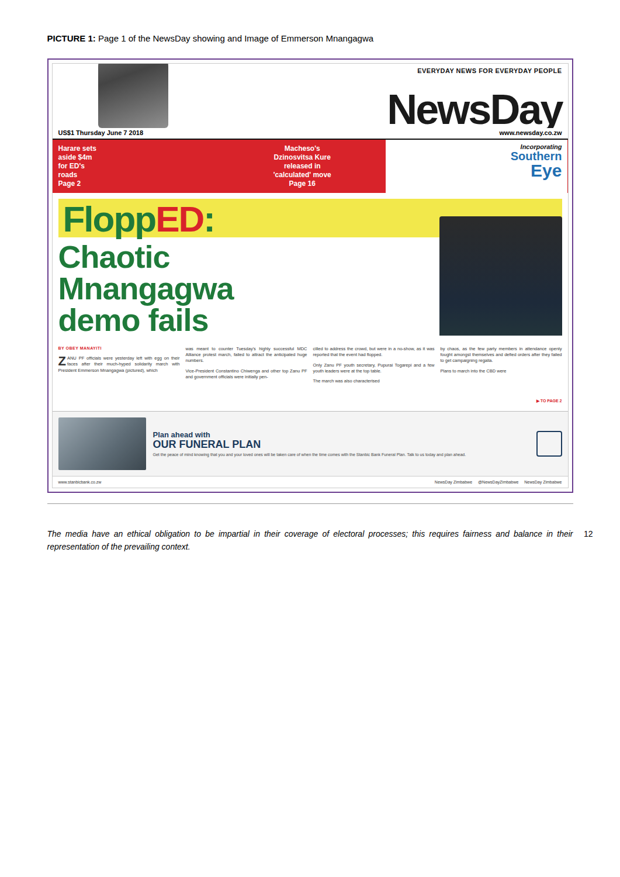PICTURE 1: Page 1 of the NewsDay showing and Image of Emmerson Mnangagwa
EVERYDAY NEWS FOR EVERYDAY PEOPLE
News Day
US$1 Thursday June 7 2018 www.newsday.co.zw
Harare sets
aside $4m
for ED's
roads Page 2
Macheso's
Dzinosvitsa Kure
released in
'calculated' move Page 16
Incorporating Southern Eye
Flopp ED:
Chaotic
Mnangagwa
demo fails
BY OBEY MANAYITI
ZANU PF officials were yesterday left with egg on their faces after their much-hyped solidarity march with President Emmerson Mnangagwa (pictured), which
was meant to counter Tuesday's highly successful MDC Alliance protest march, failed to attract the anticipated huge numbers.
Vice-President Constantino Chiwenga and other top Zanu PF and government officials were initially pen-
cilled to address the crowd, but were in a no-show, as it was reported that the event had flopped.
Only Zanu PF youth secretary, Pupurai Togarepi and a few youth leaders were at the top table.
The march was also characterised
by chaos, as the few party members in attendance openly fought amongst themselves and defied orders after they failed to get campaigning regalia.
Plans to march into the CBD were
▶ TO PAGE 2
Plan ahead with
OUR FUNERAL PLAN
Get the peace of mind knowing that you and your loved ones will be taken care of when the time comes with the Stanbic Bank Funeral Plan. Talk to us today and plan ahead.
www.stanbicbank.co.zw NewsDay Zimbabwe @NewsDayZimbabwe NewsDay Zimbabwe
12 The media have an ethical obligation to be impartial in their coverage of electoral processes; this requires fairness and balance in their representation of the prevailing context.